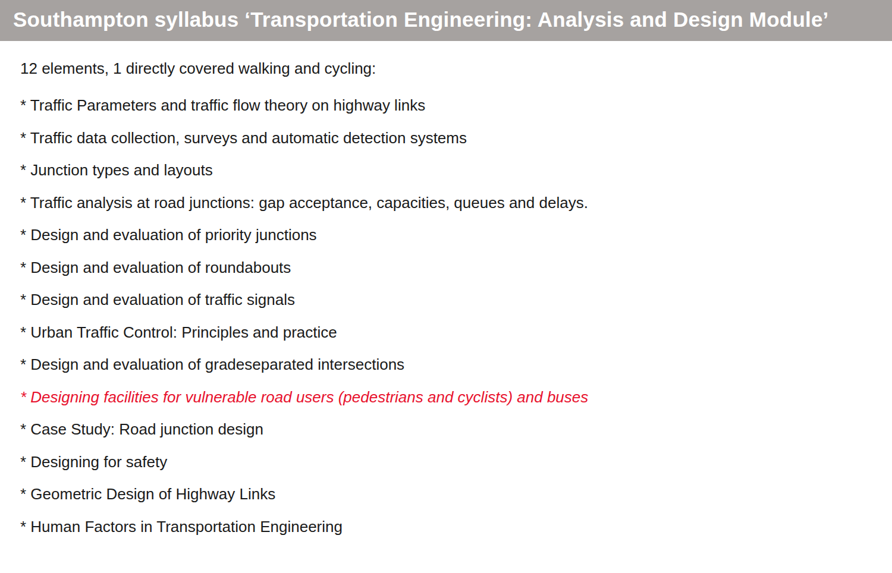Southampton syllabus ‘Transportation Engineering: Analysis and Design Module’
12 elements, 1 directly covered walking and cycling:
* Traffic Parameters and traffic flow theory on highway links
* Traffic data collection, surveys and automatic detection systems
* Junction types and layouts
* Traffic analysis at road junctions: gap acceptance, capacities, queues and delays.
* Design and evaluation of priority junctions
* Design and evaluation of roundabouts
* Design and evaluation of traffic signals
* Urban Traffic Control: Principles and practice
* Design and evaluation of gradeseparated intersections
* Designing facilities for vulnerable road users (pedestrians and cyclists) and buses
* Case Study: Road junction design
* Designing for safety
* Geometric Design of Highway Links
* Human Factors in Transportation Engineering